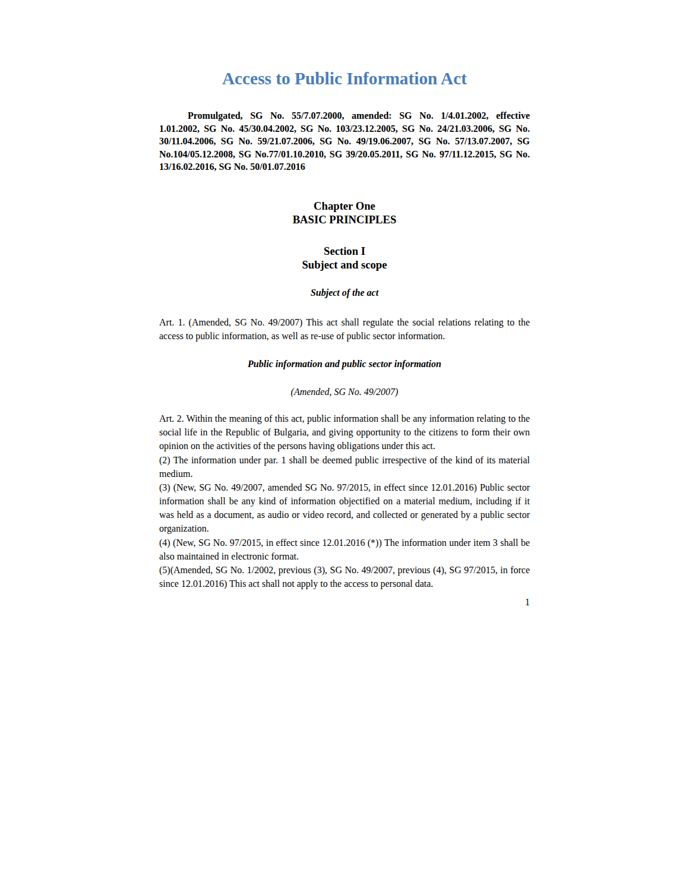Access to Public Information Act
Promulgated, SG No. 55/7.07.2000, amended: SG No. 1/4.01.2002, effective 1.01.2002, SG No. 45/30.04.2002, SG No. 103/23.12.2005, SG No. 24/21.03.2006, SG No. 30/11.04.2006, SG No. 59/21.07.2006, SG No. 49/19.06.2007, SG No. 57/13.07.2007, SG No.104/05.12.2008, SG No.77/01.10.2010, SG 39/20.05.2011, SG No. 97/11.12.2015, SG No. 13/16.02.2016, SG No. 50/01.07.2016
Chapter One BASIC PRINCIPLES
Section I Subject and scope
Subject of the act
Art. 1. (Amended, SG No. 49/2007) This act shall regulate the social relations relating to the access to public information, as well as re-use of public sector information.
Public information and public sector information
(Amended, SG No. 49/2007)
Art. 2. Within the meaning of this act, public information shall be any information relating to the social life in the Republic of Bulgaria, and giving opportunity to the citizens to form their own opinion on the activities of the persons having obligations under this act.
(2) The information under par. 1 shall be deemed public irrespective of the kind of its material medium.
(3) (New, SG No. 49/2007, amended SG No. 97/2015, in effect since 12.01.2016) Public sector information shall be any kind of information objectified on a material medium, including if it was held as a document, as audio or video record, and collected or generated by a public sector organization.
(4) (New, SG No. 97/2015, in effect since 12.01.2016 (*)) The information under item 3 shall be also maintained in electronic format.
(5)(Amended, SG No. 1/2002, previous (3), SG No. 49/2007, previous (4), SG 97/2015, in force since 12.01.2016) This act shall not apply to the access to personal data.
1